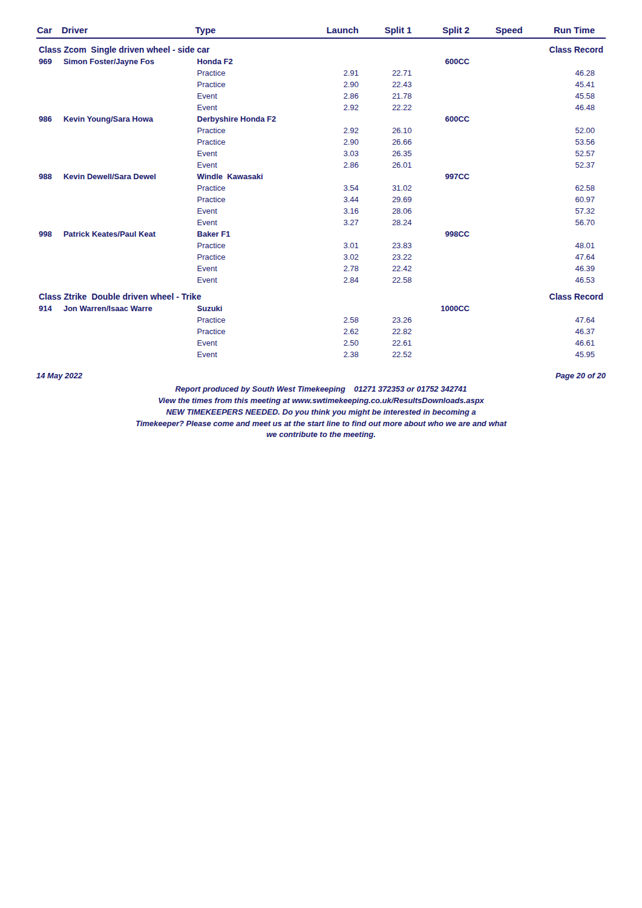| Car | Driver | Type | Launch | Split 1 | Split 2 | Speed | Run Time |
| --- | --- | --- | --- | --- | --- | --- | --- |
| Class Zcom Single driven wheel - side car | Class Record |
| 969 | Simon Foster/Jayne Fos | Honda F2 | | | 600CC | | |
| | | Practice | 2.91 | 22.71 | | | 46.28 |
| | | Practice | 2.90 | 22.43 | | | 45.41 |
| | | Event | 2.86 | 21.78 | | | 45.58 |
| | | Event | 2.92 | 22.22 | | | 46.48 |
| 986 | Kevin Young/Sara Howa | Derbyshire Honda F2 | | | 600CC | | |
| | | Practice | 2.92 | 26.10 | | | 52.00 |
| | | Practice | 2.90 | 26.66 | | | 53.56 |
| | | Event | 3.03 | 26.35 | | | 52.57 |
| | | Event | 2.86 | 26.01 | | | 52.37 |
| 988 | Kevin Dewell/Sara Dewel | Windle Kawasaki | | | 997CC | | |
| | | Practice | 3.54 | 31.02 | | | 62.58 |
| | | Practice | 3.44 | 29.69 | | | 60.97 |
| | | Event | 3.16 | 28.06 | | | 57.32 |
| | | Event | 3.27 | 28.24 | | | 56.70 |
| 998 | Patrick Keates/Paul Keat | Baker F1 | | | 998CC | | |
| | | Practice | 3.01 | 23.83 | | | 48.01 |
| | | Practice | 3.02 | 23.22 | | | 47.64 |
| | | Event | 2.78 | 22.42 | | | 46.39 |
| | | Event | 2.84 | 22.58 | | | 46.53 |
| Class Ztrike Double driven wheel - Trike | Class Record |
| 914 | Jon Warren/Isaac Warre | Suzuki | | | 1000CC | | |
| | | Practice | 2.58 | 23.26 | | | 47.64 |
| | | Practice | 2.62 | 22.82 | | | 46.37 |
| | | Event | 2.50 | 22.61 | | | 46.61 |
| | | Event | 2.38 | 22.52 | | | 45.95 |
14 May 2022 Page 20 of 20
Report produced by South West Timekeeping 01271 372353 or 01752 342741
View the times from this meeting at www.swtimekeeping.co.uk/ResultsDownloads.aspx
NEW TIMEKEEPERS NEEDED. Do you think you might be interested in becoming a
Timekeeper? Please come and meet us at the start line to find out more about who we are and what
we contribute to the meeting.